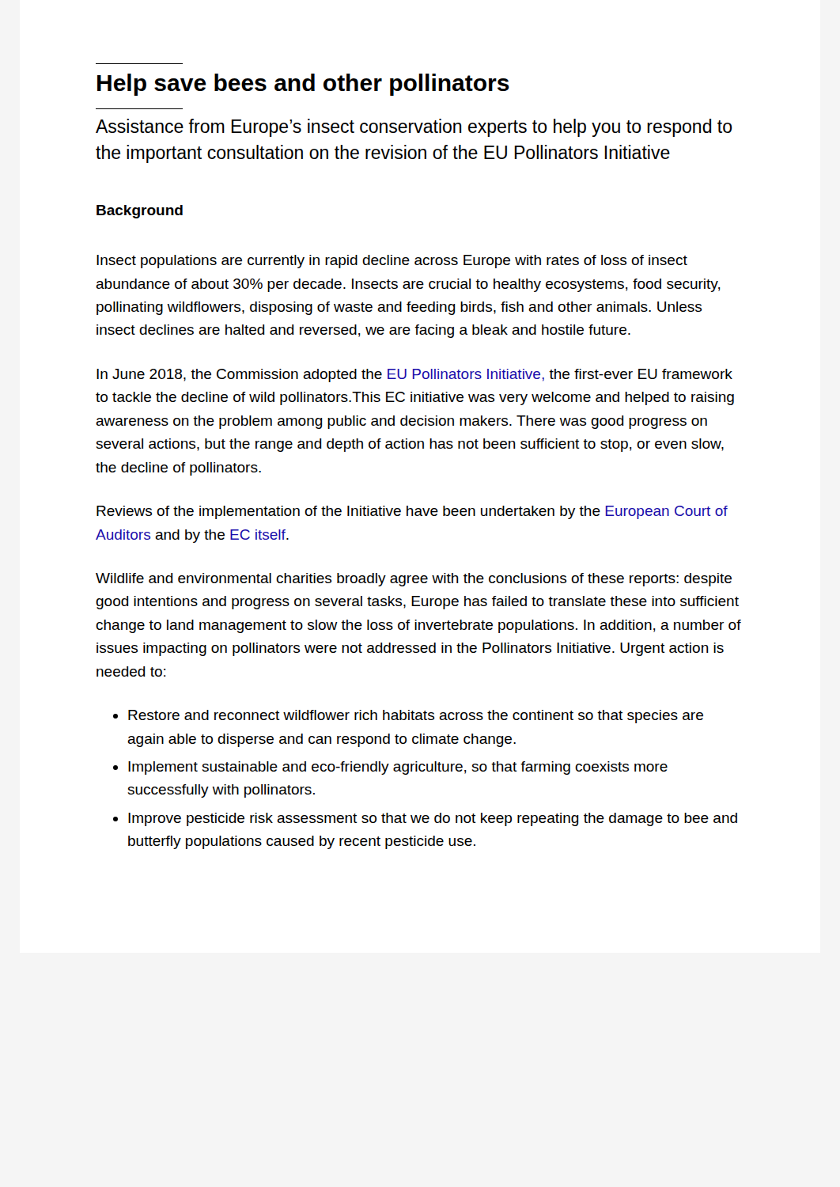Help save bees and other pollinators
Assistance from Europe’s insect conservation experts to help you to respond to the important consultation on the revision of the EU Pollinators Initiative
Background
Insect populations are currently in rapid decline across Europe with rates of loss of insect abundance of about 30% per decade. Insects are crucial to healthy ecosystems, food security, pollinating wildflowers, disposing of waste and feeding birds, fish and other animals. Unless insect declines are halted and reversed, we are facing a bleak and hostile future.
In June 2018, the Commission adopted the EU Pollinators Initiative, the first-ever EU framework to tackle the decline of wild pollinators.This EC initiative was very welcome and helped to raising awareness on the problem among public and decision makers. There was good progress on several actions, but the range and depth of action has not been sufficient to stop, or even slow, the decline of pollinators.
Reviews of the implementation of the Initiative have been undertaken by the European Court of Auditors and by the EC itself.
Wildlife and environmental charities broadly agree with the conclusions of these reports: despite good intentions and progress on several tasks, Europe has failed to translate these into sufficient change to land management to slow the loss of invertebrate populations. In addition, a number of issues impacting on pollinators were not addressed in the Pollinators Initiative. Urgent action is needed to:
Restore and reconnect wildflower rich habitats across the continent so that species are again able to disperse and can respond to climate change.
Implement sustainable and eco-friendly agriculture, so that farming coexists more successfully with pollinators.
Improve pesticide risk assessment so that we do not keep repeating the damage to bee and butterfly populations caused by recent pesticide use.